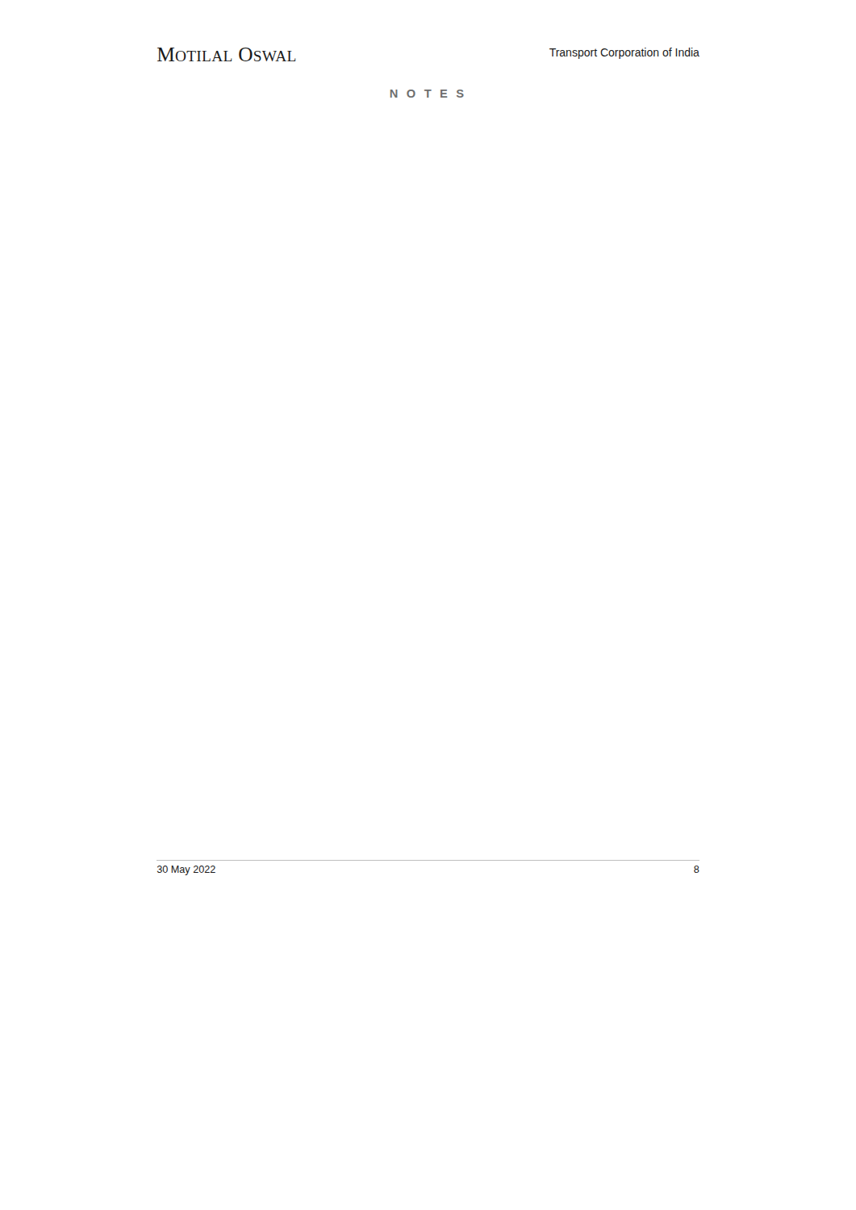MOTILAL OSWAL
Transport Corporation of India
N O T E S
30 May 2022
8